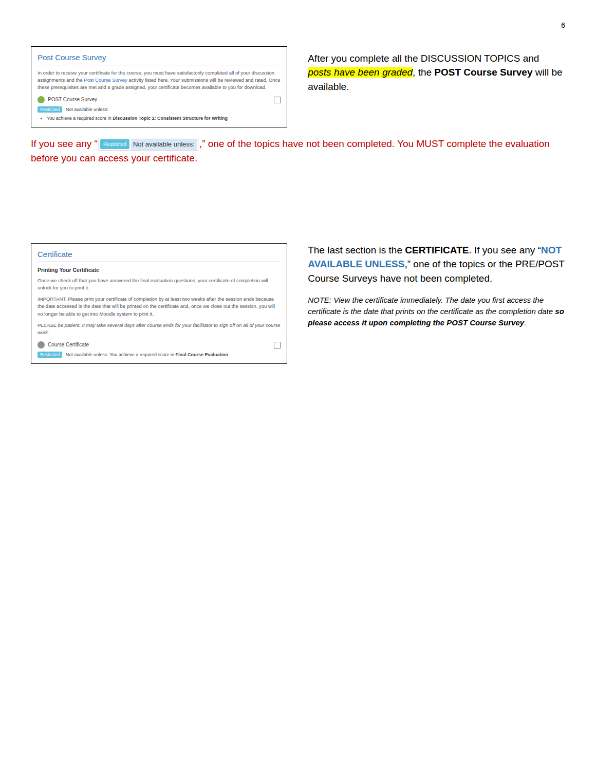6
Post Course Survey
In order to receive your certificate for the course, you must have satisfactorily completed all of your discussion assignments and the Post Course Survey activity listed here. Your submissions will be reviewed and rated. Once these prerequisites are met and a grade assigned, your certificate becomes available to you for download.
POST Course Survey
Restricted Not available unless:
You achieve a required score in Discussion Topic 1: Consistent Structure for Writing
After you complete all the DISCUSSION TOPICS and posts have been graded, the POST Course Survey will be available.
If you see any “Restricted Not available unless:,” one of the topics have not been completed. You MUST complete the evaluation before you can access your certificate.
Certificate
Printing Your Certificate
Once we check off that you have answered the final evaluation questions, your certificate of completion will unlock for you to print it.
IMPORTANT: Please print your certificate of completion by at least two weeks after the session ends because the date accessed is the date that will be printed on the certificate and, once we close out the session, you will no longer be able to get into Moodle system to print it.
PLEASE be patient. It may take several days after course ends for your facilitator to sign off on all of your course work.
Course Certificate
Restricted Not available unless: You achieve a required score in Final Course Evaluation
The last section is the CERTIFICATE. If you see any “NOT AVAILABLE UNLESS,” one of the topics or the PRE/POST Course Surveys have not been completed.
NOTE: View the certificate immediately. The date you first access the certificate is the date that prints on the certificate as the completion date so please access it upon completing the POST Course Survey.